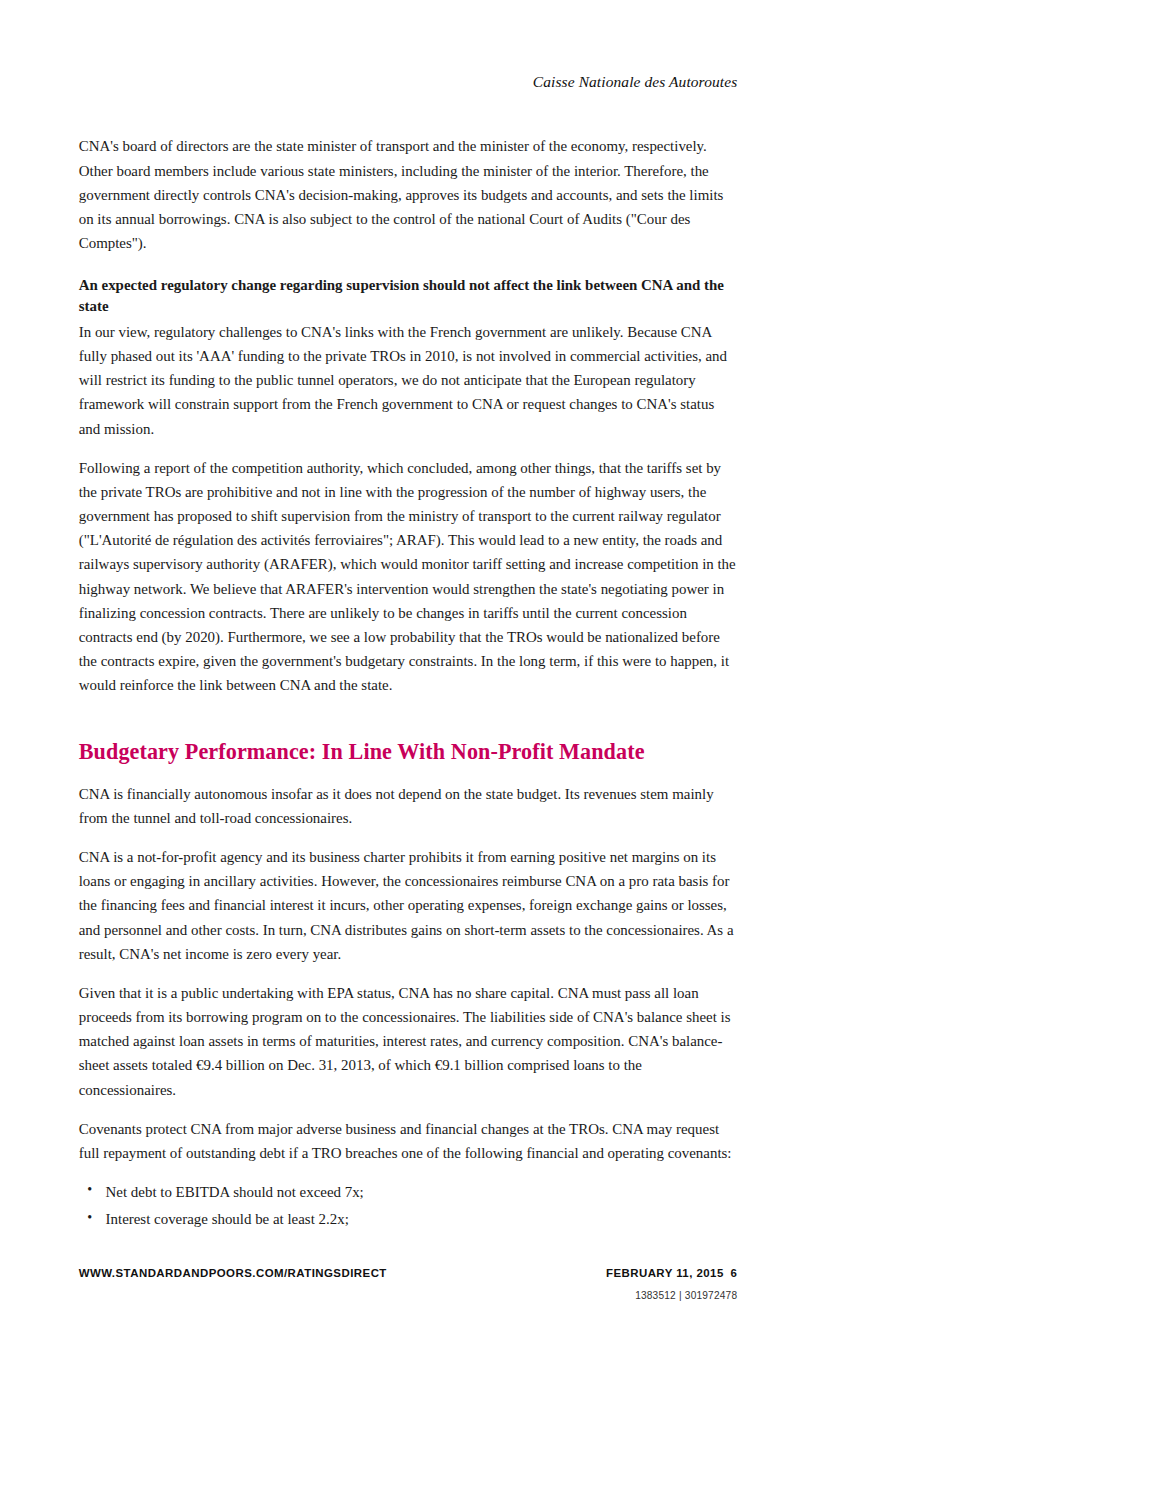Caisse Nationale des Autoroutes
CNA's board of directors are the state minister of transport and the minister of the economy, respectively. Other board members include various state ministers, including the minister of the interior. Therefore, the government directly controls CNA's decision-making, approves its budgets and accounts, and sets the limits on its annual borrowings. CNA is also subject to the control of the national Court of Audits ("Cour des Comptes").
An expected regulatory change regarding supervision should not affect the link between CNA and the state
In our view, regulatory challenges to CNA's links with the French government are unlikely. Because CNA fully phased out its 'AAA' funding to the private TROs in 2010, is not involved in commercial activities, and will restrict its funding to the public tunnel operators, we do not anticipate that the European regulatory framework will constrain support from the French government to CNA or request changes to CNA's status and mission.
Following a report of the competition authority, which concluded, among other things, that the tariffs set by the private TROs are prohibitive and not in line with the progression of the number of highway users, the government has proposed to shift supervision from the ministry of transport to the current railway regulator ("L'Autorité de régulation des activités ferroviaires"; ARAF). This would lead to a new entity, the roads and railways supervisory authority (ARAFER), which would monitor tariff setting and increase competition in the highway network. We believe that ARAFER's intervention would strengthen the state's negotiating power in finalizing concession contracts. There are unlikely to be changes in tariffs until the current concession contracts end (by 2020). Furthermore, we see a low probability that the TROs would be nationalized before the contracts expire, given the government's budgetary constraints. In the long term, if this were to happen, it would reinforce the link between CNA and the state.
Budgetary Performance: In Line With Non-Profit Mandate
CNA is financially autonomous insofar as it does not depend on the state budget. Its revenues stem mainly from the tunnel and toll-road concessionaires.
CNA is a not-for-profit agency and its business charter prohibits it from earning positive net margins on its loans or engaging in ancillary activities. However, the concessionaires reimburse CNA on a pro rata basis for the financing fees and financial interest it incurs, other operating expenses, foreign exchange gains or losses, and personnel and other costs. In turn, CNA distributes gains on short-term assets to the concessionaires. As a result, CNA's net income is zero every year.
Given that it is a public undertaking with EPA status, CNA has no share capital. CNA must pass all loan proceeds from its borrowing program on to the concessionaires. The liabilities side of CNA's balance sheet is matched against loan assets in terms of maturities, interest rates, and currency composition. CNA's balance-sheet assets totaled €9.4 billion on Dec. 31, 2013, of which €9.1 billion comprised loans to the concessionaires.
Covenants protect CNA from major adverse business and financial changes at the TROs. CNA may request full repayment of outstanding debt if a TRO breaches one of the following financial and operating covenants:
Net debt to EBITDA should not exceed 7x;
Interest coverage should be at least 2.2x;
www.standardandpoors.com/ratingsdirect February 11, 20156
1383512 | 301972478